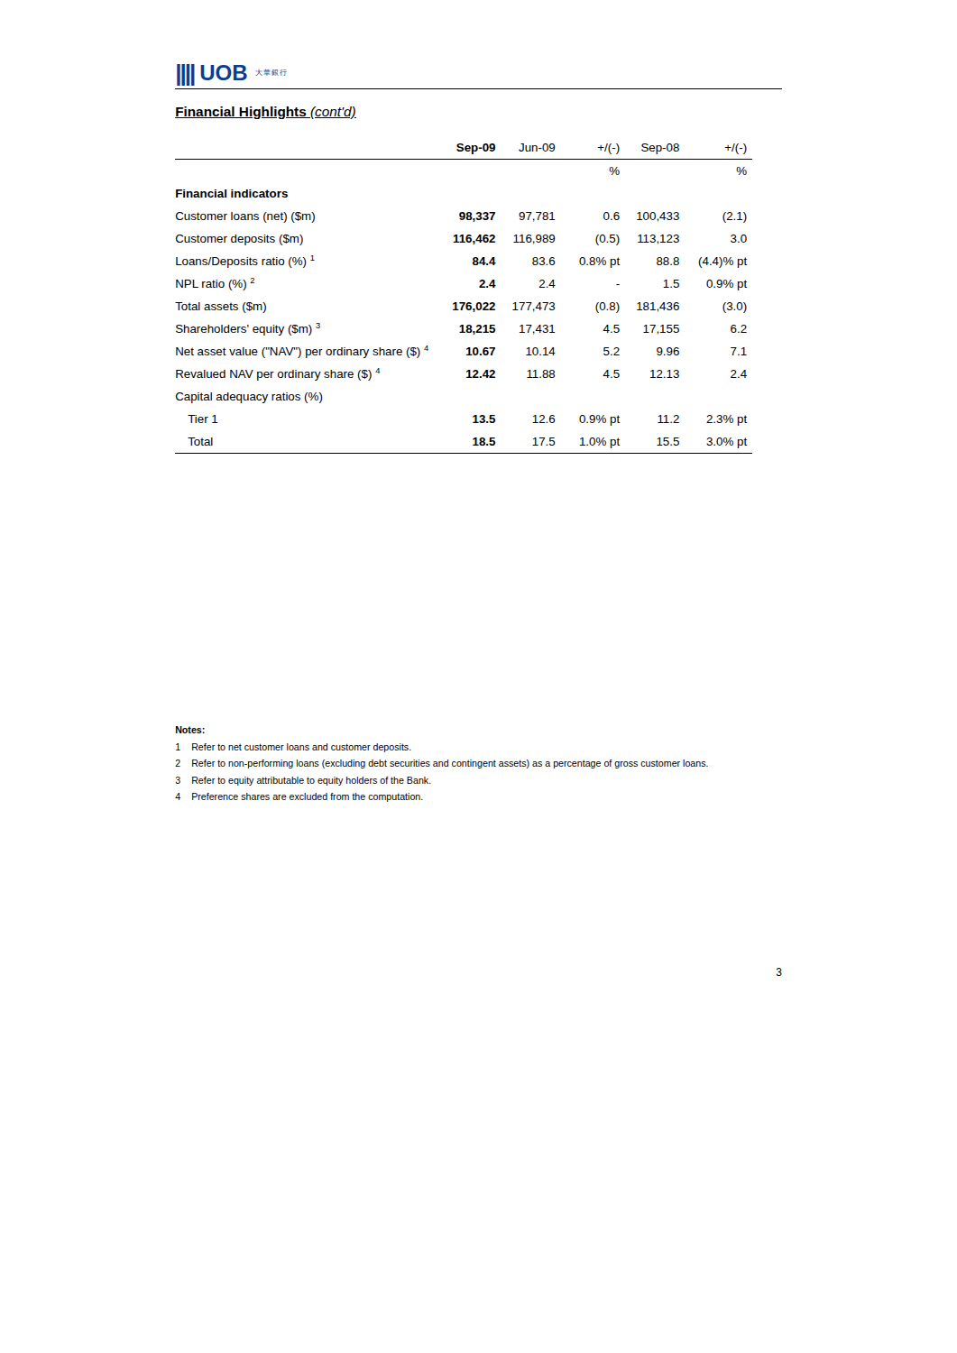|||| UOB 大華銀行
Financial Highlights (cont'd)
| | Sep-09 | Jun-09 | +/(-) | Sep-08 | +/(-) |
| --- | --- | --- | --- | --- | --- |
| | | | % | | % |
| Financial indicators | |
| Customer loans (net) ($m) | 98,337 | 97,781 | 0.6 | 100,433 | (2.1) |
| Customer deposits ($m) | 116,462 | 116,989 | (0.5) | 113,123 | 3.0 |
| Loans/Deposits ratio (%) 1 | 84.4 | 83.6 | 0.8% pt | 88.8 | (4.4)% pt |
| NPL ratio (%) 2 | 2.4 | 2.4 | - | 1.5 | 0.9% pt |
| Total assets ($m) | 176,022 | 177,473 | (0.8) | 181,436 | (3.0) |
| Shareholders' equity ($m) 3 | 18,215 | 17,431 | 4.5 | 17,155 | 6.2 |
| Net asset value ("NAV") per ordinary share ($) 4 | 10.67 | 10.14 | 5.2 | 9.96 | 7.1 |
| Revalued NAV per ordinary share ($) 4 | 12.42 | 11.88 | 4.5 | 12.13 | 2.4 |
| Capital adequacy ratios (%) | |
| Tier 1 | 13.5 | 12.6 | 0.9% pt | 11.2 | 2.3% pt |
| Total | 18.5 | 17.5 | 1.0% pt | 15.5 | 3.0% pt |
Notes:
Refer to net customer loans and customer deposits.
Refer to non-performing loans (excluding debt securities and contingent assets) as a percentage of gross customer loans.
Refer to equity attributable to equity holders of the Bank.
Preference shares are excluded from the computation.
3